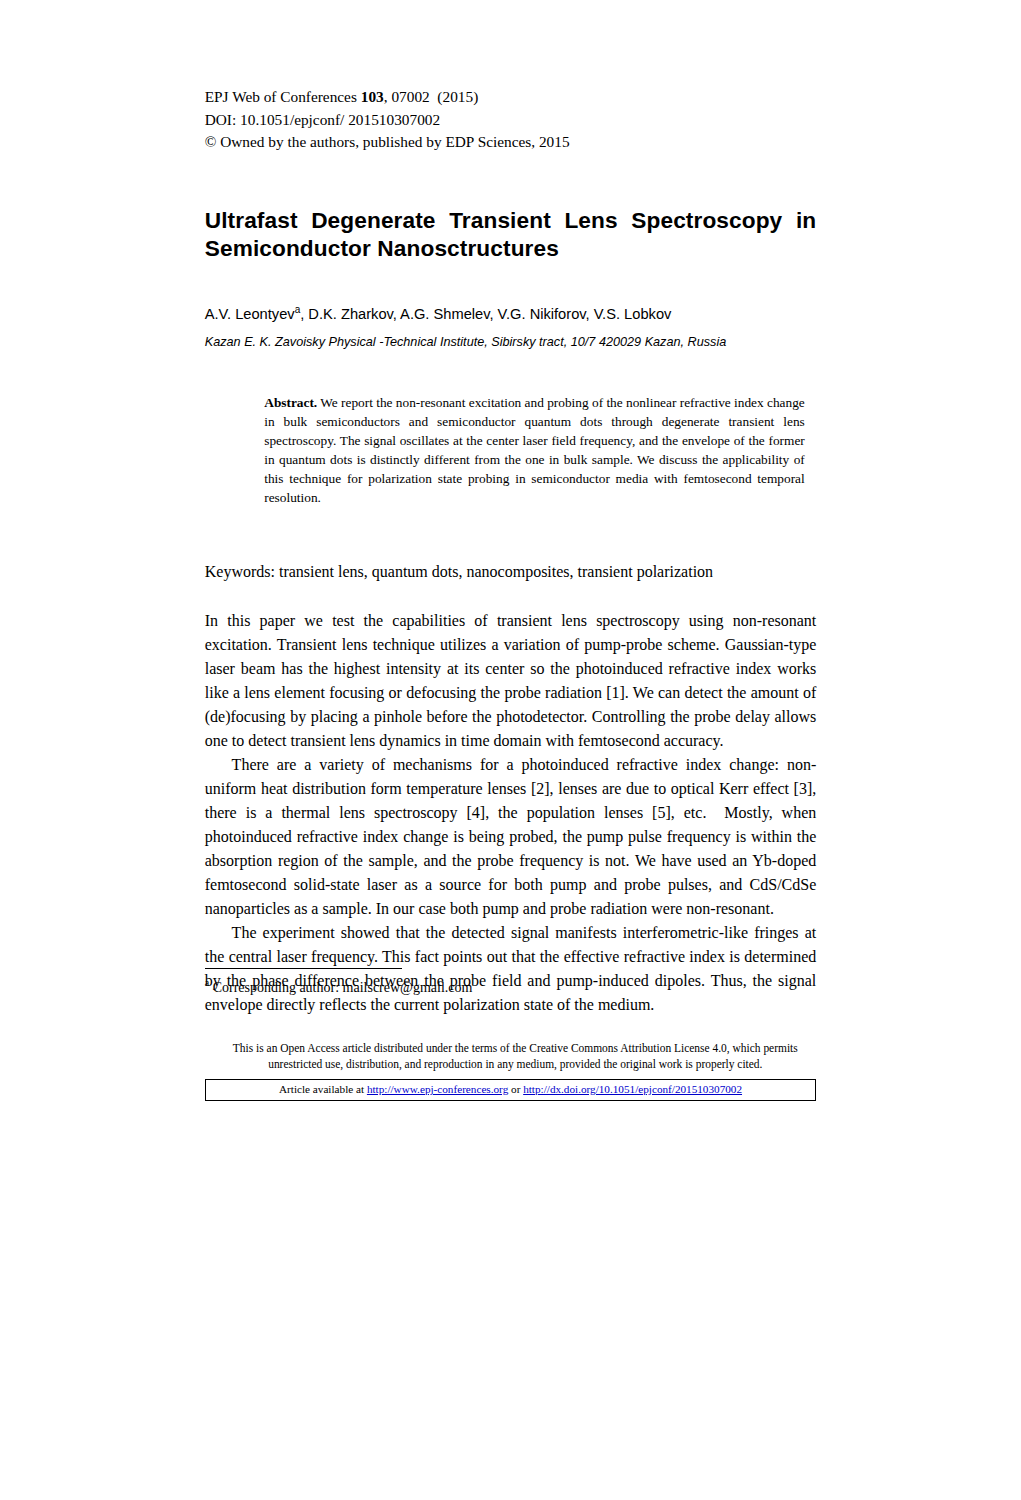EPJ Web of Conferences 103, 07002 (2015)
DOI: 10.1051/epjconf/ 201510307002
© Owned by the authors, published by EDP Sciences, 2015
Ultrafast Degenerate Transient Lens Spectroscopy in Semiconductor Nanosctructures
A.V. Leontyeva, D.K. Zharkov, A.G. Shmelev, V.G. Nikiforov, V.S. Lobkov
Kazan E. K. Zavoisky Physical -Technical Institute, Sibirsky tract, 10/7 420029 Kazan, Russia
Abstract. We report the non-resonant excitation and probing of the nonlinear refractive index change in bulk semiconductors and semiconductor quantum dots through degenerate transient lens spectroscopy. The signal oscillates at the center laser field frequency, and the envelope of the former in quantum dots is distinctly different from the one in bulk sample. We discuss the applicability of this technique for polarization state probing in semiconductor media with femtosecond temporal resolution.
Keywords: transient lens, quantum dots, nanocomposites, transient polarization
In this paper we test the capabilities of transient lens spectroscopy using non-resonant excitation. Transient lens technique utilizes a variation of pump-probe scheme. Gaussian-type laser beam has the highest intensity at its center so the photoinduced refractive index works like a lens element focusing or defocusing the probe radiation [1]. We can detect the amount of (de)focusing by placing a pinhole before the photodetector. Controlling the probe delay allows one to detect transient lens dynamics in time domain with femtosecond accuracy.
There are a variety of mechanisms for a photoinduced refractive index change: non-uniform heat distribution form temperature lenses [2], lenses are due to optical Kerr effect [3], there is a thermal lens spectroscopy [4], the population lenses [5], etc. Mostly, when photoinduced refractive index change is being probed, the pump pulse frequency is within the absorption region of the sample, and the probe frequency is not. We have used an Yb-doped femtosecond solid-state laser as a source for both pump and probe pulses, and CdS/CdSe nanoparticles as a sample. In our case both pump and probe radiation were non-resonant.
The experiment showed that the detected signal manifests interferometric-like fringes at the central laser frequency. This fact points out that the effective refractive index is determined by the phase difference between the probe field and pump-induced dipoles. Thus, the signal envelope directly reflects the current polarization state of the medium.
a Corresponding author: mailscrew@gmail.com
This is an Open Access article distributed under the terms of the Creative Commons Attribution License 4.0, which permits unrestricted use, distribution, and reproduction in any medium, provided the original work is properly cited.
Article available at http://www.epj-conferences.org or http://dx.doi.org/10.1051/epjconf/201510307002